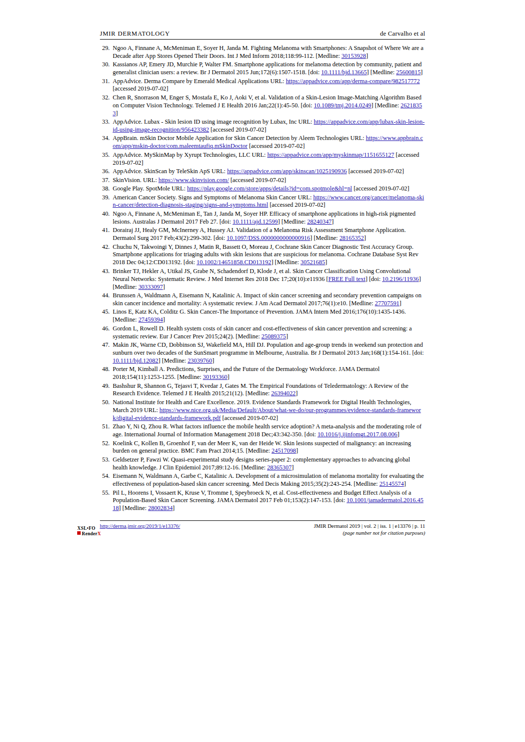JMIR DERMATOLOGY
de Carvalho et al
Ngoo A, Finnane A, McMeniman E, Soyer H, Janda M. Fighting Melanoma with Smartphones: A Snapshot of Where We are a Decade after App Stores Opened Their Doors. Int J Med Inform 2018;118:99-112. [Medline: 30153928]
Kassianos AP, Emery JD, Murchie P, Walter FM. Smartphone applications for melanoma detection by community, patient and generalist clinician users: a review. Br J Dermatol 2015 Jun;172(6):1507-1518. [doi: 10.1111/bjd.13665] [Medline: 25600815]
AppAdvice. Derma Compare by Emerald Medical Applications URL: https://appadvice.com/app/derma-compare/982517772 [accessed 2019-07-02]
Chen R, Snorrason M, Enger S, Mostafa E, Ko J, Aoki V, et al. Validation of a Skin-Lesion Image-Matching Algorithm Based on Computer Vision Technology. Telemed J E Health 2016 Jan;22(1):45-50. [doi: 10.1089/tmj.2014.0249] [Medline: 26218353]
AppAdvice. Lubax - Skin lesion ID using image recognition by Lubax, Inc URL: https://appadvice.com/app/lubax-skin-lesion-id-using-image-recognition/956423382 [accessed 2019-07-02]
AppBrain. mSkin Doctor Mobile Application for Skin Cancer Detection by Aleem Technologies URL: https://www.appbrain.com/app/mskin-doctor/com.maleemtaufiq.mSkinDoctor [accessed 2019-07-02]
AppAdvice. MySkinMap by Xyrupt Technologies, LLC URL: https://appadvice.com/app/myskinmap/1151655127 [accessed 2019-07-02]
AppAdvice. SkinScan by TeleSkin ApS URL: https://appadvice.com/app/skinscan/1025190936 [accessed 2019-07-02]
SkinVision. URL: https://www.skinvision.com/ [accessed 2019-07-02]
Google Play. SpotMole URL: https://play.google.com/store/apps/details?id=com.spotmole&hl=nl [accessed 2019-07-02]
American Cancer Society. Signs and Symptoms of Melanoma Skin Cancer URL: https://www.cancer.org/cancer/melanoma-skin-cancer/detection-diagnosis-staging/signs-and-symptoms.html [accessed 2019-07-02]
Ngoo A, Finnane A, McMeniman E, Tan J, Janda M, Soyer HP. Efficacy of smartphone applications in high-risk pigmented lesions. Australas J Dermatol 2017 Feb 27. [doi: 10.1111/ajd.12599] [Medline: 28240347]
Dorairaj JJ, Healy GM, McInerney A, Hussey AJ. Validation of a Melanoma Risk Assessment Smartphone Application. Dermatol Surg 2017 Feb;43(2):299-302. [doi: 10.1097/DSS.0000000000000916] [Medline: 28165352]
Chuchu N, Takwoingi Y, Dinnes J, Matin R, Bassett O, Moreau J, Cochrane Skin Cancer Diagnostic Test Accuracy Group. Smartphone applications for triaging adults with skin lesions that are suspicious for melanoma. Cochrane Database Syst Rev 2018 Dec 04;12:CD013192. [doi: 10.1002/14651858.CD013192] [Medline: 30521685]
Brinker TJ, Hekler A, Utikal JS, Grabe N, Schadendorf D, Klode J, et al. Skin Cancer Classification Using Convolutional Neural Networks: Systematic Review. J Med Internet Res 2018 Dec 17;20(10):e11936 [FREE Full text] [doi: 10.2196/11936] [Medline: 30333097]
Brunssen A, Waldmann A, Eisemann N, Katalinic A. Impact of skin cancer screening and secondary prevention campaigns on skin cancer incidence and mortality: A systematic review. J Am Acad Dermatol 2017;76(1):e10. [Medline: 27707591]
Linos E, Katz KA, Colditz G. Skin Cancer-The Importance of Prevention. JAMA Intern Med 2016;176(10):1435-1436. [Medline: 27459394]
Gordon L, Rowell D. Health system costs of skin cancer and cost-effectiveness of skin cancer prevention and screening: a systematic review. Eur J Cancer Prev 2015;24(2). [Medline: 25089375]
Makin JK, Warne CD, Dobbinson SJ, Wakefield MA, Hill DJ. Population and age-group trends in weekend sun protection and sunburn over two decades of the SunSmart programme in Melbourne, Australia. Br J Dermatol 2013 Jan;168(1):154-161. [doi: 10.1111/bjd.12082] [Medline: 23039760]
Porter M, Kimball A. Predictions, Surprises, and the Future of the Dermatology Workforce. JAMA Dermatol 2018;154(11):1253-1255. [Medline: 30193360]
Bashshur R, Shannon G, Tejasvi T, Kvedar J, Gates M. The Empirical Foundations of Teledermatology: A Review of the Research Evidence. Telemed J E Health 2015;21(12). [Medline: 26394022]
National Institute for Health and Care Excellence. 2019. Evidence Standards Framework for Digital Health Technologies, March 2019 URL: https://www.nice.org.uk/Media/Default/About/what-we-do/our-programmes/evidence-standards-framework/digital-evidence-standards-framework.pdf [accessed 2019-07-02]
Zhao Y, Ni Q, Zhou R. What factors influence the mobile health service adoption? A meta-analysis and the moderating role of age. International Journal of Information Management 2018 Dec;43:342-350. [doi: 10.1016/j.ijinfomgt.2017.08.006]
Koelink C, Kollen B, Groenhof F, van der Meer K, van der Heide W. Skin lesions suspected of malignancy: an increasing burden on general practice. BMC Fam Pract 2014;15. [Medline: 24517098]
Geldsetzer P, Fawzi W. Quasi-experimental study designs series-paper 2: complementary approaches to advancing global health knowledge. J Clin Epidemiol 2017;89:12-16. [Medline: 28365307]
Eisemann N, Waldmann A, Garbe C, Katalinic A. Development of a microsimulation of melanoma mortality for evaluating the effectiveness of population-based skin cancer screening. Med Decis Making 2015;35(2):243-254. [Medline: 25145574]
Pil L, Hoorens I, Vossaert K, Kruse V, Tromme I, Speybroeck N, et al. Cost-effectiveness and Budget Effect Analysis of a Population-Based Skin Cancer Screening. JAMA Dermatol 2017 Feb 01;153(2):147-153. [doi: 10.1001/jamadermatol.2016.4518] [Medline: 28002834]
http://derma.jmir.org/2019/1/e13376/
JMIR Dermatol 2019 | vol. 2 | iss. 1 | e13376 | p. 11
(page number not for citation purposes)
XSL•FO
RenderX